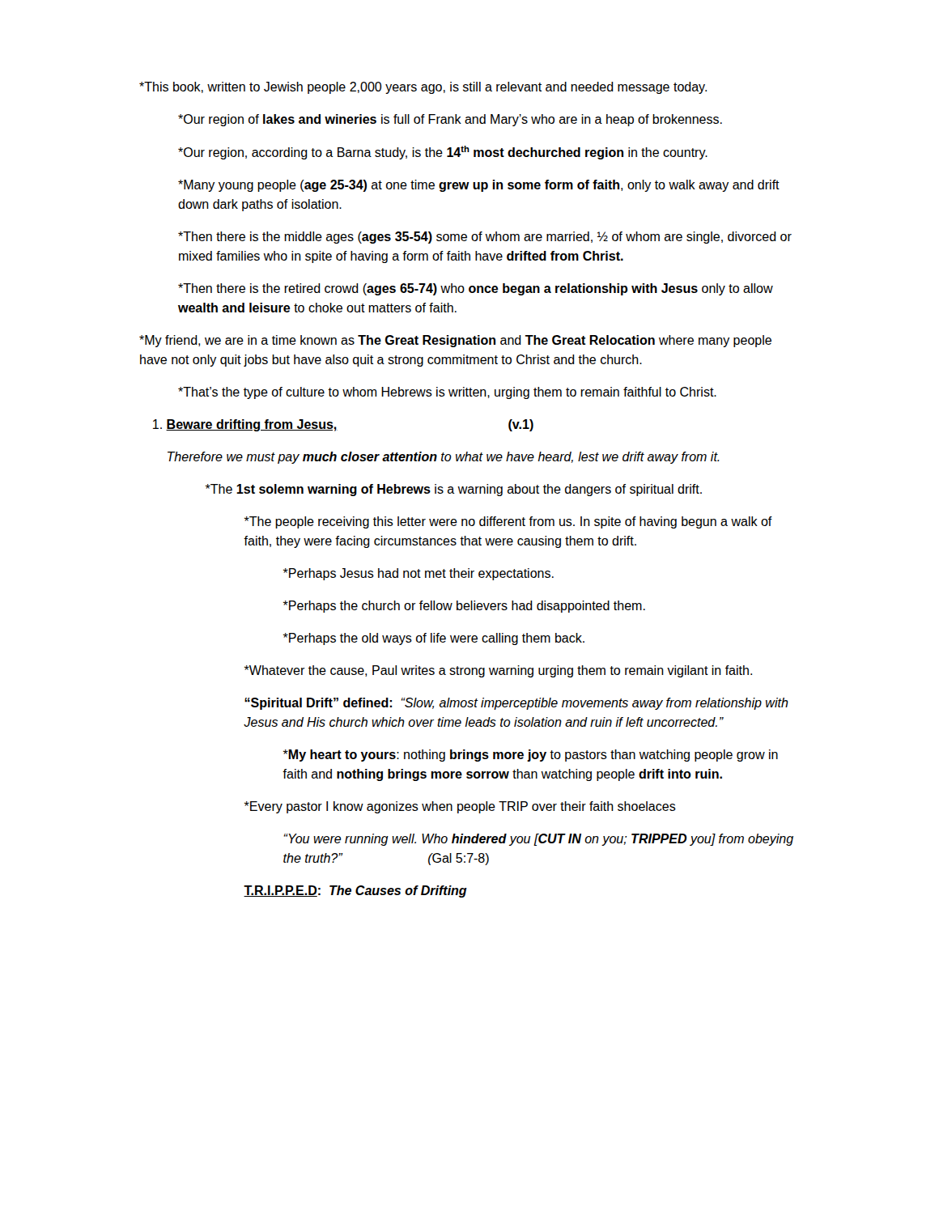*This book, written to Jewish people 2,000 years ago, is still a relevant and needed message today.
*Our region of lakes and wineries is full of Frank and Mary’s who are in a heap of brokenness.
*Our region, according to a Barna study, is the 14th most dechurched region in the country.
*Many young people (age 25-34) at one time grew up in some form of faith, only to walk away and drift down dark paths of isolation.
*Then there is the middle ages (ages 35-54) some of whom are married, ½ of whom are single, divorced or mixed families who in spite of having a form of faith have drifted from Christ.
*Then there is the retired crowd (ages 65-74) who once began a relationship with Jesus only to allow wealth and leisure to choke out matters of faith.
*My friend, we are in a time known as The Great Resignation and The Great Relocation where many people have not only quit jobs but have also quit a strong commitment to Christ and the church.
*That’s the type of culture to whom Hebrews is written, urging them to remain faithful to Christ.
Beware drifting from Jesus, (v.1)
Therefore we must pay much closer attention to what we have heard, lest we drift away from it.
*The 1st solemn warning of Hebrews is a warning about the dangers of spiritual drift.
*The people receiving this letter were no different from us. In spite of having begun a walk of faith, they were facing circumstances that were causing them to drift.
*Perhaps Jesus had not met their expectations.
*Perhaps the church or fellow believers had disappointed them.
*Perhaps the old ways of life were calling them back.
*Whatever the cause, Paul writes a strong warning urging them to remain vigilant in faith.
“Spiritual Drift” defined: “Slow, almost imperceptible movements away from relationship with Jesus and His church which over time leads to isolation and ruin if left uncorrected.”
*My heart to yours: nothing brings more joy to pastors than watching people grow in faith and nothing brings more sorrow than watching people drift into ruin.
*Every pastor I know agonizes when people TRIP over their faith shoelaces
“You were running well. Who hindered you [CUT IN on you; TRIPPED you] from obeying the truth?” (Gal 5:7-8)
T.R.I.P.P.E.D: The Causes of Drifting